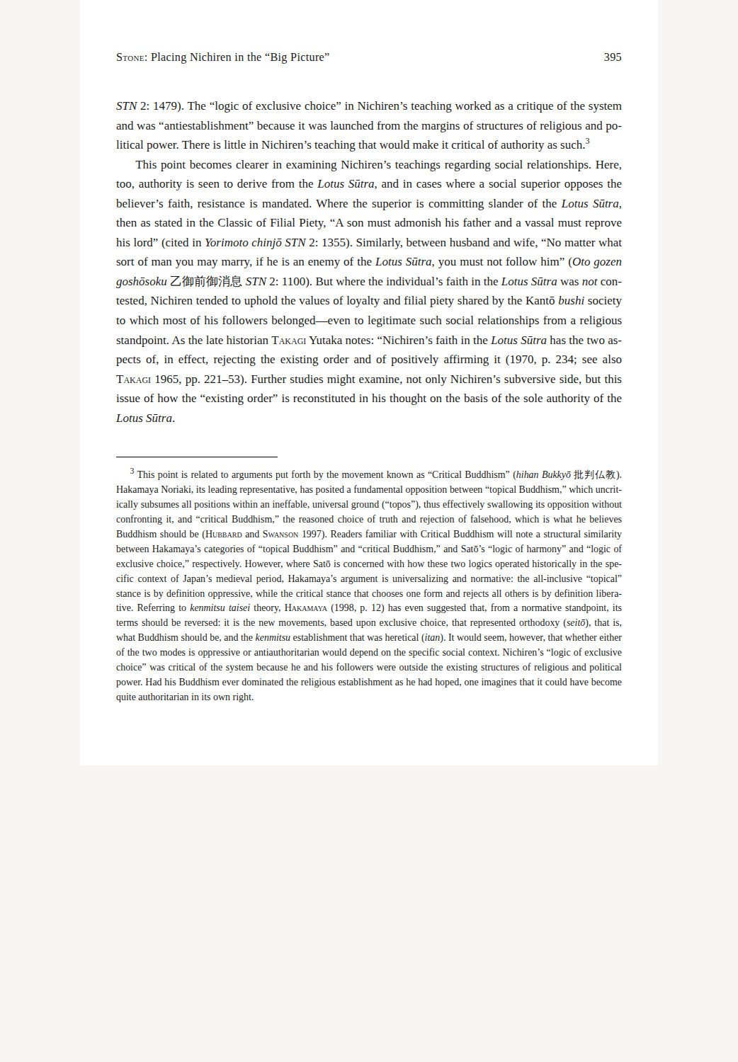Stone: Placing Nichiren in the “Big Picture” 395
STN 2: 1479). The “logic of exclusive choice” in Nichiren’s teaching worked as a critique of the system and was “antiestablishment” because it was launched from the margins of structures of religious and political power. There is little in Nichiren’s teaching that would make it critical of authority as such.3
This point becomes clearer in examining Nichiren’s teachings regarding social relationships. Here, too, authority is seen to derive from the Lotus Sūtra, and in cases where a social superior opposes the believer’s faith, resistance is mandated. Where the superior is committing slander of the Lotus Sūtra, then as stated in the Classic of Filial Piety, “A son must admonish his father and a vassal must reprove his lord” (cited in Yorimoto chinjō STN 2: 1355). Similarly, between husband and wife, “No matter what sort of man you may marry, if he is an enemy of the Lotus Sūtra, you must not follow him” (Oto gozen goshōsoku 乙御前御消息 STN 2: 1100). But where the individual’s faith in the Lotus Sūtra was not contested, Nichiren tended to uphold the values of loyalty and filial piety shared by the Kantō bushi society to which most of his followers belonged—even to legitimate such social relationships from a religious standpoint. As the late historian Takagi Yutaka notes: “Nichiren’s faith in the Lotus Sūtra has the two aspects of, in effect, rejecting the existing order and of positively affirming it (1970, p. 234; see also Takagi 1965, pp. 221–53). Further studies might examine, not only Nichiren’s subversive side, but this issue of how the “existing order” is reconstituted in his thought on the basis of the sole authority of the Lotus Sūtra.
3 This point is related to arguments put forth by the movement known as “Critical Buddhism” (hihan Bukkyō 批判仏教). Hakamaya Noriaki, its leading representative, has posited a fundamental opposition between “topical Buddhism,” which uncritically subsumes all positions within an ineffable, universal ground (“topos”), thus effectively swallowing its opposition without confronting it, and “critical Buddhism,” the reasoned choice of truth and rejection of falsehood, which is what he believes Buddhism should be (Hubbard and Swanson 1997). Readers familiar with Critical Buddhism will note a structural similarity between Hakamaya’s categories of “topical Buddhism” and “critical Buddhism,” and Satō’s “logic of harmony” and “logic of exclusive choice,” respectively. However, where Satō is concerned with how these two logics operated historically in the specific context of Japan’s medieval period, Hakamaya’s argument is universalizing and normative: the all-inclusive “topical” stance is by definition oppressive, while the critical stance that chooses one form and rejects all others is by definition liberative. Referring to kenmitsu taisei theory, Hakamaya (1998, p. 12) has even suggested that, from a normative standpoint, its terms should be reversed: it is the new movements, based upon exclusive choice, that represented orthodoxy (seitō), that is, what Buddhism should be, and the kenmitsu establishment that was heretical (itan). It would seem, however, that whether either of the two modes is oppressive or antiauthoritarian would depend on the specific social context. Nichiren’s “logic of exclusive choice” was critical of the system because he and his followers were outside the existing structures of religious and political power. Had his Buddhism ever dominated the religious establishment as he had hoped, one imagines that it could have become quite authoritarian in its own right.